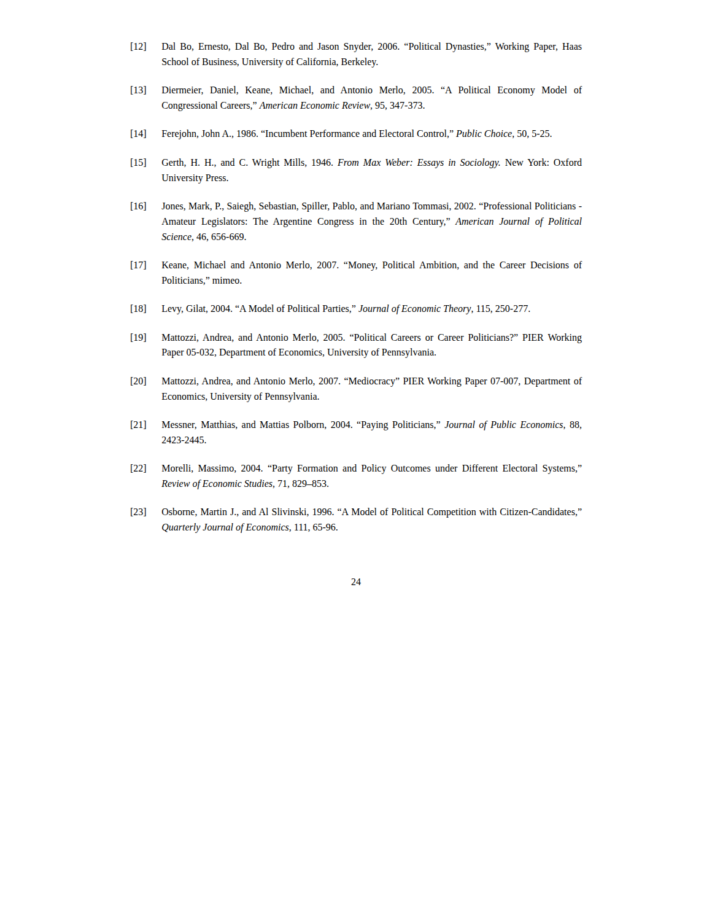[12] Dal Bo, Ernesto, Dal Bo, Pedro and Jason Snyder, 2006. “Political Dynasties,” Working Paper, Haas School of Business, University of California, Berkeley.
[13] Diermeier, Daniel, Keane, Michael, and Antonio Merlo, 2005. “A Political Economy Model of Congressional Careers,” American Economic Review, 95, 347-373.
[14] Ferejohn, John A., 1986. “Incumbent Performance and Electoral Control,” Public Choice, 50, 5-25.
[15] Gerth, H. H., and C. Wright Mills, 1946. From Max Weber: Essays in Sociology. New York: Oxford University Press.
[16] Jones, Mark, P., Saiegh, Sebastian, Spiller, Pablo, and Mariano Tommasi, 2002. “Professional Politicians - Amateur Legislators: The Argentine Congress in the 20th Century,” American Journal of Political Science, 46, 656-669.
[17] Keane, Michael and Antonio Merlo, 2007. “Money, Political Ambition, and the Career Decisions of Politicians,” mimeo.
[18] Levy, Gilat, 2004. “A Model of Political Parties,” Journal of Economic Theory, 115, 250-277.
[19] Mattozzi, Andrea, and Antonio Merlo, 2005. “Political Careers or Career Politicians?” PIER Working Paper 05-032, Department of Economics, University of Pennsylvania.
[20] Mattozzi, Andrea, and Antonio Merlo, 2007. “Mediocracy” PIER Working Paper 07-007, Department of Economics, University of Pennsylvania.
[21] Messner, Matthias, and Mattias Polborn, 2004. “Paying Politicians,” Journal of Public Economics, 88, 2423-2445.
[22] Morelli, Massimo, 2004. “Party Formation and Policy Outcomes under Different Electoral Systems,” Review of Economic Studies, 71, 829–853.
[23] Osborne, Martin J., and Al Slivinski, 1996. “A Model of Political Competition with Citizen-Candidates,” Quarterly Journal of Economics, 111, 65-96.
24